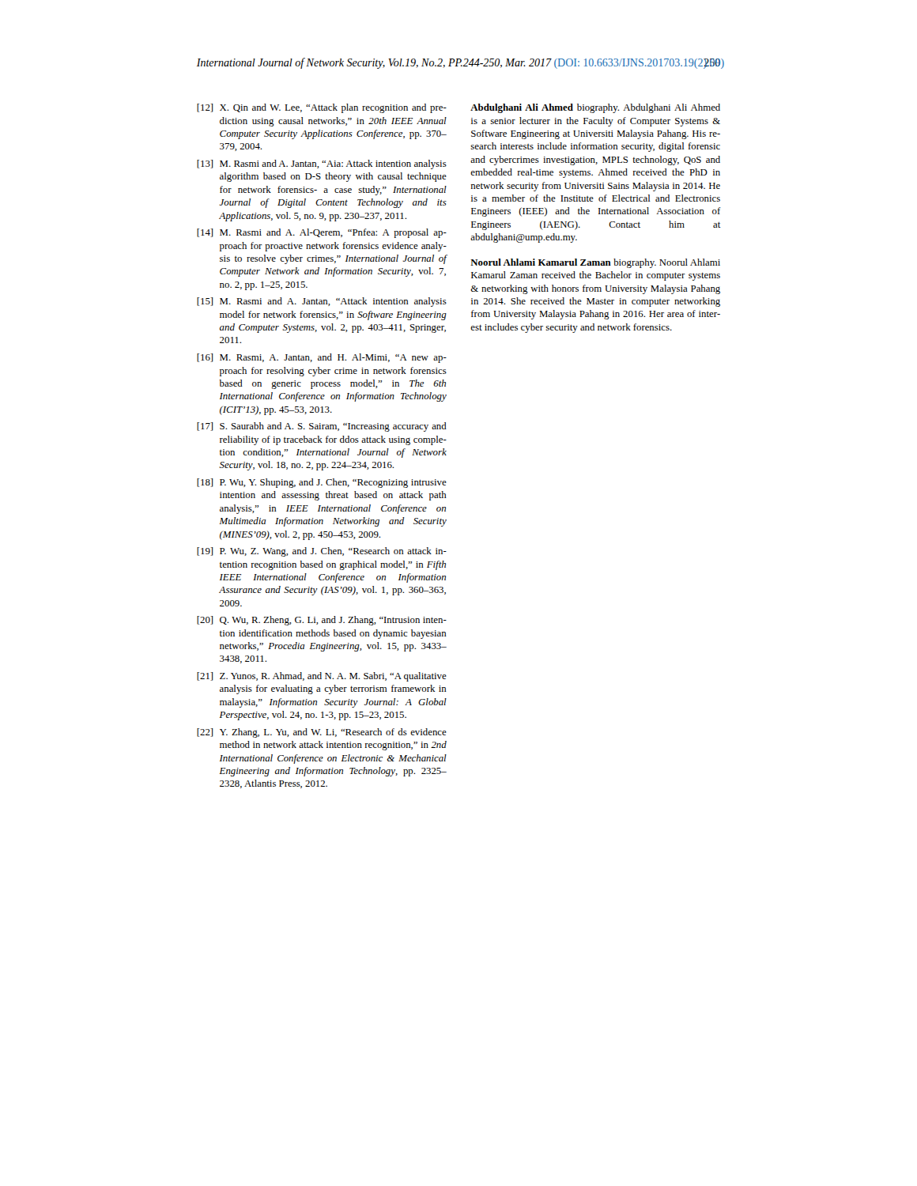250 International Journal of Network Security, Vol.19, No.2, PP.244-250, Mar. 2017 (DOI: 10.6633/IJNS.201703.19(2).09)
[12] X. Qin and W. Lee, “Attack plan recognition and prediction using causal networks,” in 20th IEEE Annual Computer Security Applications Conference, pp. 370–379, 2004.
[13] M. Rasmi and A. Jantan, “Aia: Attack intention analysis algorithm based on D-S theory with causal technique for network forensics- a case study,” International Journal of Digital Content Technology and its Applications, vol. 5, no. 9, pp. 230–237, 2011.
[14] M. Rasmi and A. Al-Qerem, “Pnfea: A proposal approach for proactive network forensics evidence analysis to resolve cyber crimes,” International Journal of Computer Network and Information Security, vol. 7, no. 2, pp. 1–25, 2015.
[15] M. Rasmi and A. Jantan, “Attack intention analysis model for network forensics,” in Software Engineering and Computer Systems, vol. 2, pp. 403–411, Springer, 2011.
[16] M. Rasmi, A. Jantan, and H. Al-Mimi, “A new approach for resolving cyber crime in network forensics based on generic process model,” in The 6th International Conference on Information Technology (ICIT’13), pp. 45–53, 2013.
[17] S. Saurabh and A. S. Sairam, “Increasing accuracy and reliability of ip traceback for ddos attack using completion condition,” International Journal of Network Security, vol. 18, no. 2, pp. 224–234, 2016.
[18] P. Wu, Y. Shuping, and J. Chen, “Recognizing intrusive intention and assessing threat based on attack path analysis,” in IEEE International Conference on Multimedia Information Networking and Security (MINES’09), vol. 2, pp. 450–453, 2009.
[19] P. Wu, Z. Wang, and J. Chen, “Research on attack intention recognition based on graphical model,” in Fifth IEEE International Conference on Information Assurance and Security (IAS’09), vol. 1, pp. 360–363, 2009.
[20] Q. Wu, R. Zheng, G. Li, and J. Zhang, “Intrusion intention identification methods based on dynamic bayesian networks,” Procedia Engineering, vol. 15, pp. 3433–3438, 2011.
[21] Z. Yunos, R. Ahmad, and N. A. M. Sabri, “A qualitative analysis for evaluating a cyber terrorism framework in malaysia,” Information Security Journal: A Global Perspective, vol. 24, no. 1-3, pp. 15–23, 2015.
[22] Y. Zhang, L. Yu, and W. Li, “Research of ds evidence method in network attack intention recognition,” in 2nd International Conference on Electronic & Mechanical Engineering and Information Technology, pp. 2325–2328, Atlantis Press, 2012.
Abdulghani Ali Ahmed biography. Abdulghani Ali Ahmed is a senior lecturer in the Faculty of Computer Systems & Software Engineering at Universiti Malaysia Pahang. His research interests include information security, digital forensic and cybercrimes investigation, MPLS technology, QoS and embedded real-time systems. Ahmed received the PhD in network security from Universiti Sains Malaysia in 2014. He is a member of the Institute of Electrical and Electronics Engineers (IEEE) and the International Association of Engineers (IAENG). Contact him at abdulghani@ump.edu.my.
Noorul Ahlami Kamarul Zaman biography. Noorul Ahlami Kamarul Zaman received the Bachelor in computer systems & networking with honors from University Malaysia Pahang in 2014. She received the Master in computer networking from University Malaysia Pahang in 2016. Her area of interest includes cyber security and network forensics.